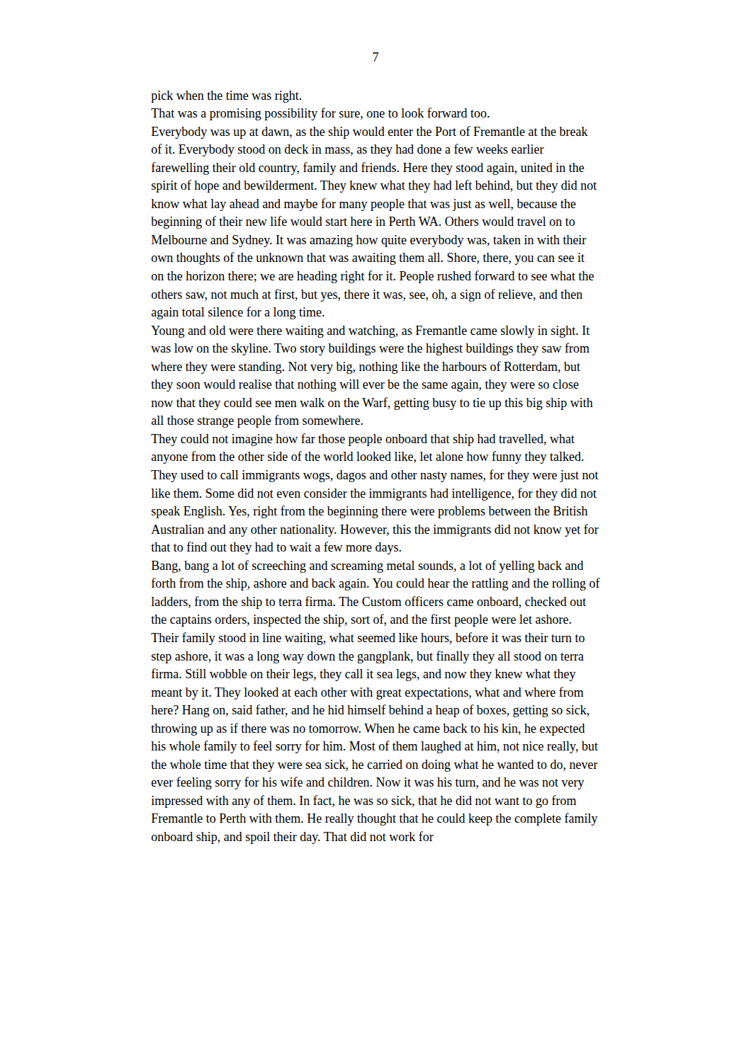7
pick when the time was right.
That was a promising possibility for sure, one to look forward too.
Everybody was up at dawn, as the ship would enter the Port of Fremantle at the break of it. Everybody stood on deck in mass, as they had done a few weeks earlier farewelling their old country, family and friends. Here they stood again, united in the spirit of hope and bewilderment. They knew what they had left behind, but they did not know what lay ahead and maybe for many people that was just as well, because the beginning of their new life would start here in Perth WA. Others would travel on to Melbourne and Sydney. It was amazing how quite everybody was, taken in with their own thoughts of the unknown that was awaiting them all. Shore, there, you can see it on the horizon there; we are heading right for it. People rushed forward to see what the others saw, not much at first, but yes, there it was, see, oh, a sign of relieve, and then again total silence for a long time.
Young and old were there waiting and watching, as Fremantle came slowly in sight. It was low on the skyline. Two story buildings were the highest buildings they saw from where they were standing. Not very big, nothing like the harbours of Rotterdam, but they soon would realise that nothing will ever be the same again, they were so close now that they could see men walk on the Warf, getting busy to tie up this big ship with all those strange people from somewhere.
They could not imagine how far those people onboard that ship had travelled, what anyone from the other side of the world looked like, let alone how funny they talked. They used to call immigrants wogs, dagos and other nasty names, for they were just not like them. Some did not even consider the immigrants had intelligence, for they did not speak English. Yes, right from the beginning there were problems between the British Australian and any other nationality. However, this the immigrants did not know yet for that to find out they had to wait a few more days.
Bang, bang a lot of screeching and screaming metal sounds, a lot of yelling back and forth from the ship, ashore and back again. You could hear the rattling and the rolling of ladders, from the ship to terra firma. The Custom officers came onboard, checked out the captains orders, inspected the ship, sort of, and the first people were let ashore.
Their family stood in line waiting, what seemed like hours, before it was their turn to step ashore, it was a long way down the gangplank, but finally they all stood on terra firma. Still wobble on their legs, they call it sea legs, and now they knew what they meant by it. They looked at each other with great expectations, what and where from here? Hang on, said father, and he hid himself behind a heap of boxes, getting so sick, throwing up as if there was no tomorrow. When he came back to his kin, he expected his whole family to feel sorry for him. Most of them laughed at him, not nice really, but the whole time that they were sea sick, he carried on doing what he wanted to do, never ever feeling sorry for his wife and children. Now it was his turn, and he was not very impressed with any of them. In fact, he was so sick, that he did not want to go from Fremantle to Perth with them. He really thought that he could keep the complete family onboard ship, and spoil their day. That did not work for